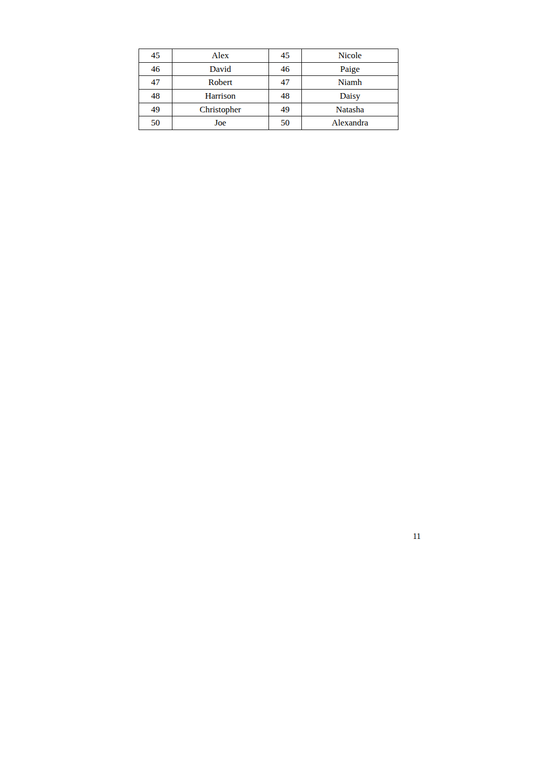| 45 | Alex | 45 | Nicole |
| 46 | David | 46 | Paige |
| 47 | Robert | 47 | Niamh |
| 48 | Harrison | 48 | Daisy |
| 49 | Christopher | 49 | Natasha |
| 50 | Joe | 50 | Alexandra |
11